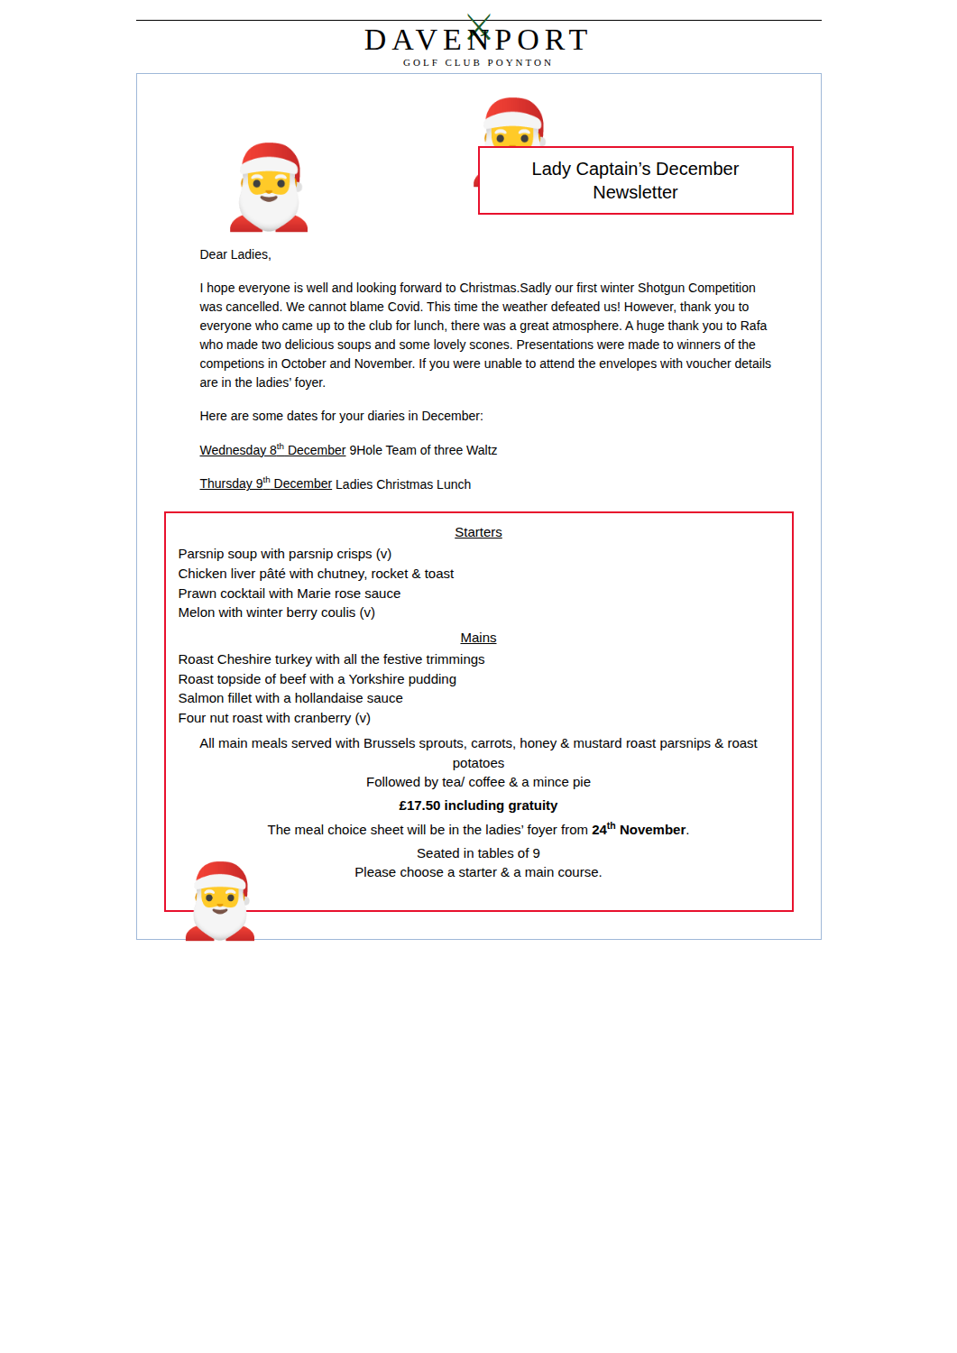⚔
DAVENPORT
GOLF CLUB POYNTON
🎅
🎅
Lady Captain’s December
Newsletter
Dear Ladies,
I hope everyone is well and looking forward to Christmas.Sadly our first winter Shotgun Competition was cancelled. We cannot blame Covid. This time the weather defeated us! However, thank you to everyone who came up to the club for lunch, there was a great atmosphere. A huge thank you to Rafa who made two delicious soups and some lovely scones. Presentations were made to winners of the competions in October and November. If you were unable to attend the envelopes with voucher details are in the ladies’ foyer.
Here are some dates for your diaries in December:
Wednesday 8th December 9Hole Team of three Waltz
Thursday 9th December Ladies Christmas Lunch
Starters
Parsnip soup with parsnip crisps (v)
Chicken liver pâté with chutney, rocket & toast
Prawn cocktail with Marie rose sauce
Melon with winter berry coulis (v)
Mains
Roast Cheshire turkey with all the festive trimmings
Roast topside of beef with a Yorkshire pudding
Salmon fillet with a hollandaise sauce
Four nut roast with cranberry (v)
All main meals served with Brussels sprouts, carrots, honey & mustard roast parsnips & roast potatoes
Followed by tea/ coffee & a mince pie
£17.50 including gratuity
The meal choice sheet will be in the ladies’ foyer from 24th November.
Seated in tables of 9
Please choose a starter & a main course.
🎅